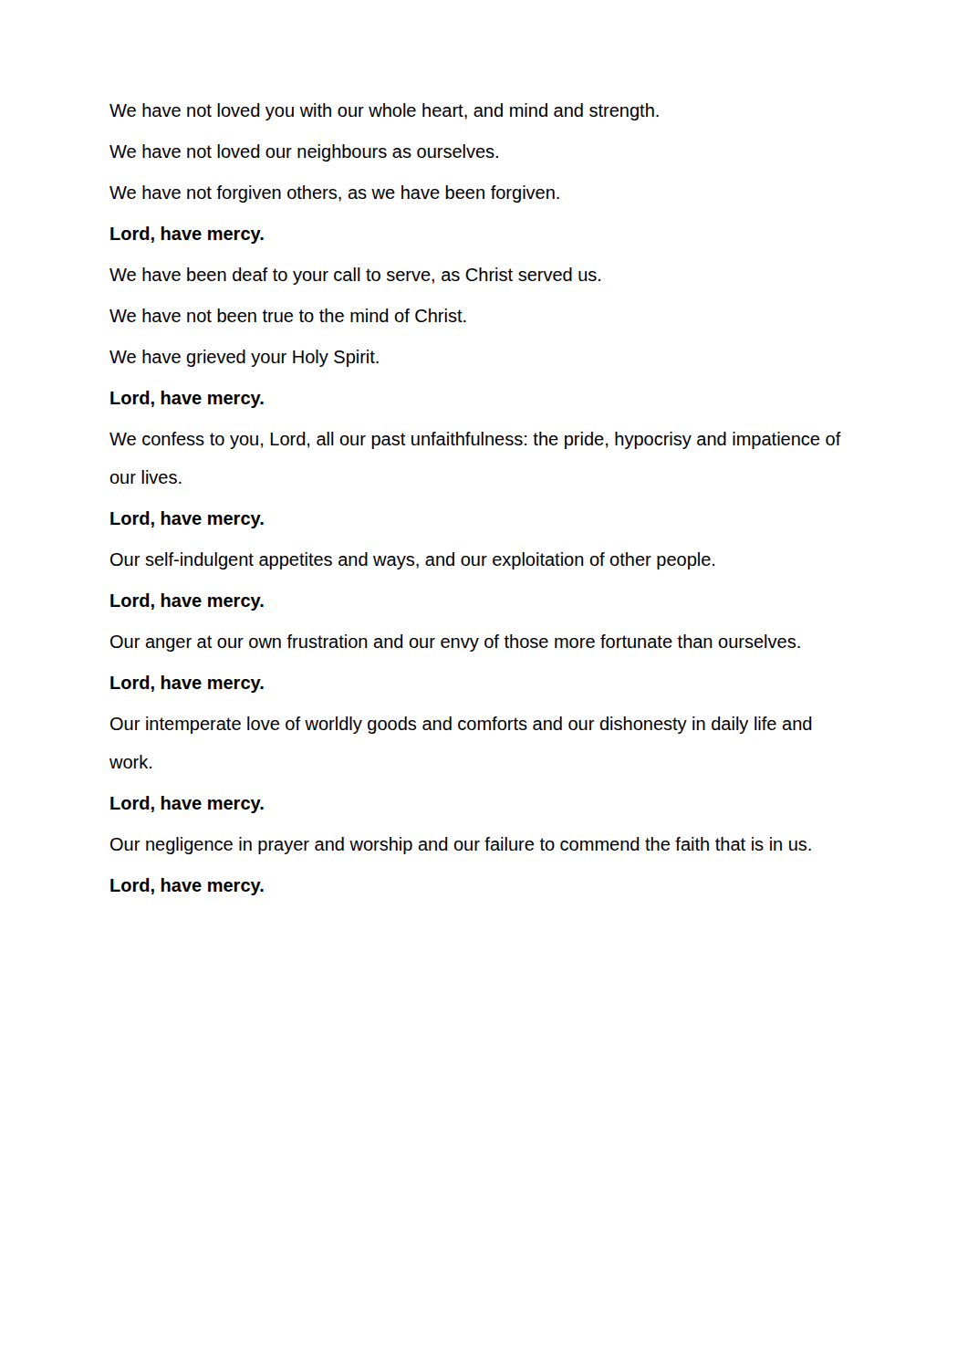We have not loved you with our whole heart, and mind and strength.
We have not loved our neighbours as ourselves.
We have not forgiven others, as we have been forgiven.
Lord, have mercy.
We have been deaf to your call to serve, as Christ served us.
We have not been true to the mind of Christ.
We have grieved your Holy Spirit.
Lord, have mercy.
We confess to you, Lord, all our past unfaithfulness: the pride, hypocrisy and impatience of our lives.
Lord, have mercy.
Our self-indulgent appetites and ways, and our exploitation of other people.
Lord, have mercy.
Our anger at our own frustration and our envy of those more fortunate than ourselves.
Lord, have mercy.
Our intemperate love of worldly goods and comforts and our dishonesty in daily life and work.
Lord, have mercy.
Our negligence in prayer and worship and our failure to commend the faith that is in us.
Lord, have mercy.